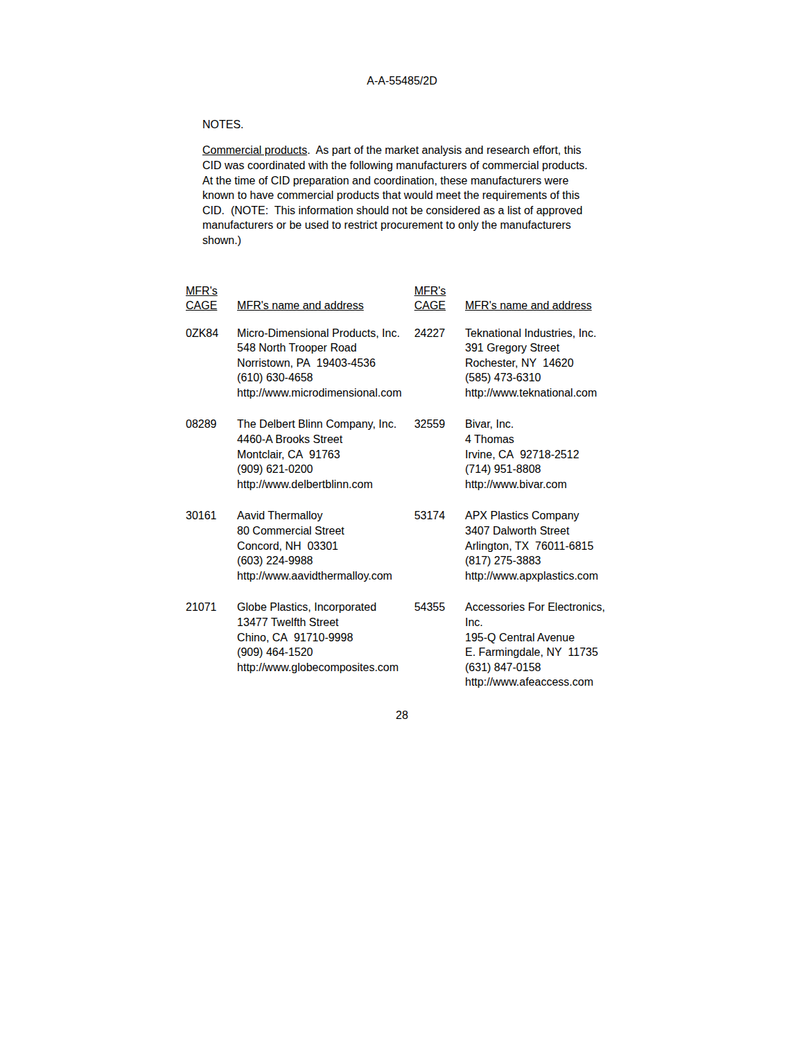A-A-55485/2D
NOTES.
Commercial products. As part of the market analysis and research effort, this CID was coordinated with the following manufacturers of commercial products. At the time of CID preparation and coordination, these manufacturers were known to have commercial products that would meet the requirements of this CID. (NOTE: This information should not be considered as a list of approved manufacturers or be used to restrict procurement to only the manufacturers shown.)
| MFR's CAGE | MFR's name and address | MFR's CAGE | MFR's name and address |
| --- | --- | --- | --- |
| 0ZK84 | Micro-Dimensional Products, Inc. 548 North Trooper Road Norristown, PA 19403-4536 (610) 630-4658 http://www.microdimensional.com | 24227 | Teknational Industries, Inc. 391 Gregory Street Rochester, NY 14620 (585) 473-6310 http://www.teknational.com |
| 08289 | The Delbert Blinn Company, Inc. 4460-A Brooks Street Montclair, CA 91763 (909) 621-0200 http://www.delbertblinn.com | 32559 | Bivar, Inc. 4 Thomas Irvine, CA 92718-2512 (714) 951-8808 http://www.bivar.com |
| 30161 | Aavid Thermalloy 80 Commercial Street Concord, NH 03301 (603) 224-9988 http://www.aavidthermalloy.com | 53174 | APX Plastics Company 3407 Dalworth Street Arlington, TX 76011-6815 (817) 275-3883 http://www.apxplastics.com |
| 21071 | Globe Plastics, Incorporated 13477 Twelfth Street Chino, CA 91710-9998 (909) 464-1520 http://www.globecomposites.com | 54355 | Accessories For Electronics, Inc. 195-Q Central Avenue E. Farmingdale, NY 11735 (631) 847-0158 http://www.afeaccess.com |
28